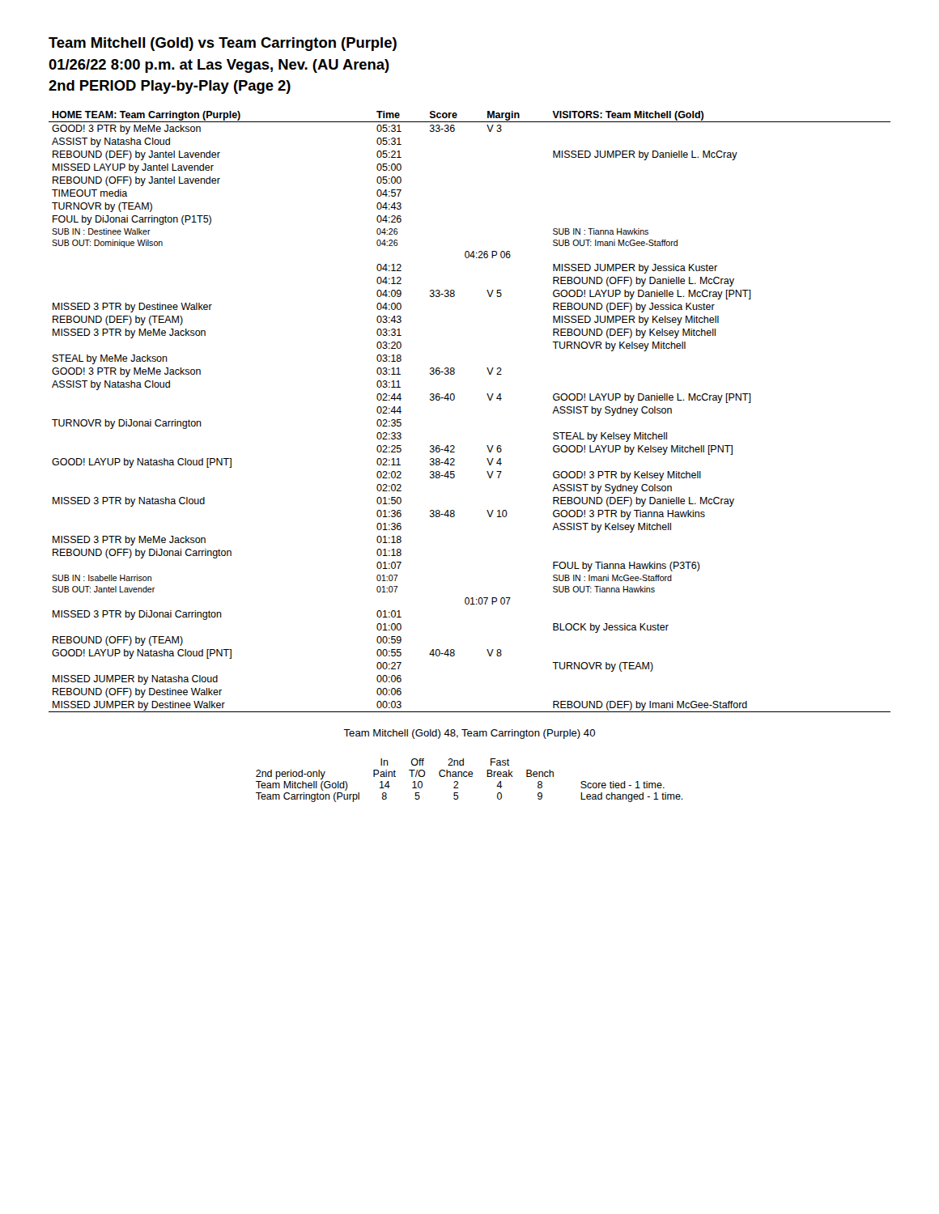Team Mitchell (Gold) vs Team Carrington (Purple)
01/26/22 8:00 p.m. at Las Vegas, Nev. (AU Arena)
2nd PERIOD Play-by-Play (Page 2)
| HOME TEAM: Team Carrington (Purple) | Time | Score | Margin | VISITORS: Team Mitchell (Gold) |
| --- | --- | --- | --- | --- |
| GOOD! 3 PTR by MeMe Jackson | 05:31 | 33-36 | V 3 | |
| ASSIST by Natasha Cloud | 05:31 | | | |
| REBOUND (DEF) by Jantel Lavender | 05:21 | | | MISSED JUMPER by Danielle L. McCray |
| MISSED LAYUP by Jantel Lavender | 05:00 | | | |
| REBOUND (OFF) by Jantel Lavender | 05:00 | | | |
| TIMEOUT media | 04:57 | | | |
| TURNOVR by (TEAM) | 04:43 | | | |
| FOUL by DiJonai Carrington (P1T5) | 04:26 | | | |
| SUB IN : Destinee Walker | 04:26 | | | SUB IN : Tianna Hawkins |
| SUB OUT: Dominique Wilson | 04:26 | | | SUB OUT: Imani McGee-Stafford |
| | | 04:26 P 06 | |
| | 04:12 | | | MISSED JUMPER by Jessica Kuster |
| | 04:12 | | | REBOUND (OFF) by Danielle L. McCray |
| | 04:09 | 33-38 | V 5 | GOOD! LAYUP by Danielle L. McCray [PNT] |
| MISSED 3 PTR by Destinee Walker | 04:00 | | | REBOUND (DEF) by Jessica Kuster |
| REBOUND (DEF) by (TEAM) | 03:43 | | | MISSED JUMPER by Kelsey Mitchell |
| MISSED 3 PTR by MeMe Jackson | 03:31 | | | REBOUND (DEF) by Kelsey Mitchell |
| | 03:20 | | | TURNOVR by Kelsey Mitchell |
| STEAL by MeMe Jackson | 03:18 | | | |
| GOOD! 3 PTR by MeMe Jackson | 03:11 | 36-38 | V 2 | |
| ASSIST by Natasha Cloud | 03:11 | | | |
| | 02:44 | 36-40 | V 4 | GOOD! LAYUP by Danielle L. McCray [PNT] |
| | 02:44 | | | ASSIST by Sydney Colson |
| TURNOVR by DiJonai Carrington | 02:35 | | | |
| | 02:33 | | | STEAL by Kelsey Mitchell |
| | 02:25 | 36-42 | V 6 | GOOD! LAYUP by Kelsey Mitchell [PNT] |
| GOOD! LAYUP by Natasha Cloud [PNT] | 02:11 | 38-42 | V 4 | |
| | 02:02 | 38-45 | V 7 | GOOD! 3 PTR by Kelsey Mitchell |
| | 02:02 | | | ASSIST by Sydney Colson |
| MISSED 3 PTR by Natasha Cloud | 01:50 | | | REBOUND (DEF) by Danielle L. McCray |
| | 01:36 | 38-48 | V 10 | GOOD! 3 PTR by Tianna Hawkins |
| | 01:36 | | | ASSIST by Kelsey Mitchell |
| MISSED 3 PTR by MeMe Jackson | 01:18 | | | |
| REBOUND (OFF) by DiJonai Carrington | 01:18 | | | |
| | 01:07 | | | FOUL by Tianna Hawkins (P3T6) |
| SUB IN : Isabelle Harrison | 01:07 | | | SUB IN : Imani McGee-Stafford |
| SUB OUT: Jantel Lavender | 01:07 | | | SUB OUT: Tianna Hawkins |
| | | 01:07 P 07 | |
| MISSED 3 PTR by DiJonai Carrington | 01:01 | | | |
| | 01:00 | | | BLOCK by Jessica Kuster |
| REBOUND (OFF) by (TEAM) | 00:59 | | | |
| GOOD! LAYUP by Natasha Cloud [PNT] | 00:55 | 40-48 | V 8 | |
| | 00:27 | | | TURNOVR by (TEAM) |
| MISSED JUMPER by Natasha Cloud | 00:06 | | | |
| REBOUND (OFF) by Destinee Walker | 00:06 | | | |
| MISSED JUMPER by Destinee Walker | 00:03 | | | REBOUND (DEF) by Imani McGee-Stafford |
Team Mitchell (Gold) 48, Team Carrington (Purple) 40
| | In | Off | 2nd | Fast | | |
| 2nd period-only | Paint | T/O | Chance | Break | Bench | |
| Team Mitchell (Gold) | 14 | 10 | 2 | 4 | 8 | Score tied - 1 time. |
| Team Carrington (Purpl | 8 | 5 | 5 | 0 | 9 | Lead changed - 1 time. |